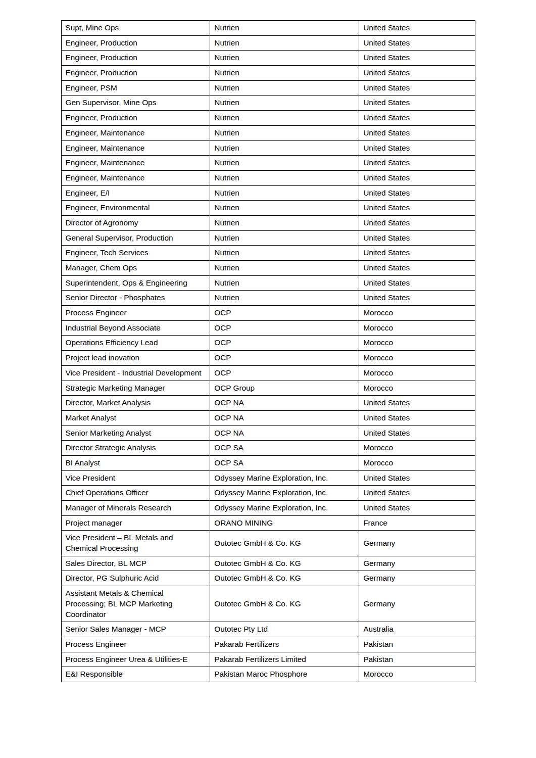| Supt, Mine Ops | Nutrien | United States |
| Engineer, Production | Nutrien | United States |
| Engineer, Production | Nutrien | United States |
| Engineer, Production | Nutrien | United States |
| Engineer, PSM | Nutrien | United States |
| Gen Supervisor, Mine Ops | Nutrien | United States |
| Engineer, Production | Nutrien | United States |
| Engineer, Maintenance | Nutrien | United States |
| Engineer, Maintenance | Nutrien | United States |
| Engineer, Maintenance | Nutrien | United States |
| Engineer, Maintenance | Nutrien | United States |
| Engineer, E/I | Nutrien | United States |
| Engineer, Environmental | Nutrien | United States |
| Director of Agronomy | Nutrien | United States |
| General Supervisor, Production | Nutrien | United States |
| Engineer, Tech Services | Nutrien | United States |
| Manager, Chem Ops | Nutrien | United States |
| Superintendent, Ops & Engineering | Nutrien | United States |
| Senior Director - Phosphates | Nutrien | United States |
| Process Engineer | OCP | Morocco |
| Industrial Beyond Associate | OCP | Morocco |
| Operations Efficiency Lead | OCP | Morocco |
| Project lead inovation | OCP | Morocco |
| Vice President - Industrial Development | OCP | Morocco |
| Strategic Marketing Manager | OCP Group | Morocco |
| Director, Market Analysis | OCP NA | United States |
| Market Analyst | OCP NA | United States |
| Senior Marketing Analyst | OCP NA | United States |
| Director Strategic Analysis | OCP SA | Morocco |
| BI Analyst | OCP SA | Morocco |
| Vice President | Odyssey Marine Exploration, Inc. | United States |
| Chief Operations Officer | Odyssey Marine Exploration, Inc. | United States |
| Manager of Minerals Research | Odyssey Marine Exploration, Inc. | United States |
| Project manager | ORANO MINING | France |
| Vice President – BL Metals and Chemical Processing | Outotec GmbH & Co. KG | Germany |
| Sales Director, BL MCP | Outotec GmbH & Co. KG | Germany |
| Director, PG Sulphuric Acid | Outotec GmbH & Co. KG | Germany |
| Assistant Metals & Chemical Processing; BL MCP Marketing Coordinator | Outotec GmbH & Co. KG | Germany |
| Senior Sales Manager - MCP | Outotec Pty Ltd | Australia |
| Process Engineer | Pakarab Fertilizers | Pakistan |
| Process Engineer Urea & Utilities-E | Pakarab Fertilizers Limited | Pakistan |
| E&I Responsible | Pakistan Maroc Phosphore | Morocco |